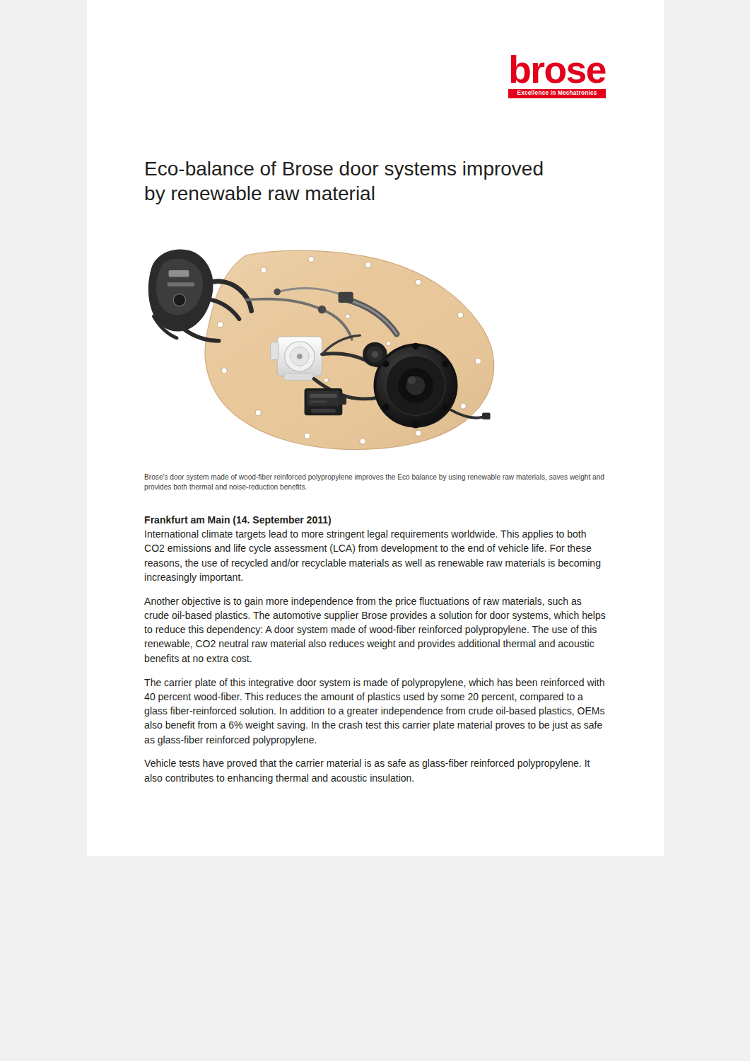brose Excellence in Mechatronics
Eco-balance of Brose door systems improved
by renewable raw material
Brose's door system made of wood-fiber reinforced polypropylene improves the Eco balance by using renewable raw materials, saves weight and provides both thermal and noise-reduction benefits.
Frankfurt am Main (14. September 2011)
International climate targets lead to more stringent legal requirements worldwide. This applies to both CO2 emissions and life cycle assessment (LCA) from development to the end of vehicle life. For these reasons, the use of recycled and/or recyclable materials as well as renewable raw materials is becoming increasingly important.
Another objective is to gain more independence from the price fluctuations of raw materials, such as crude oil-based plastics. The automotive supplier Brose provides a solution for door systems, which helps to reduce this dependency: A door system made of wood-fiber reinforced polypropylene. The use of this renewable, CO2 neutral raw material also reduces weight and provides additional thermal and acoustic benefits at no extra cost.
The carrier plate of this integrative door system is made of polypropylene, which has been reinforced with 40 percent wood-fiber. This reduces the amount of plastics used by some 20 percent, compared to a glass fiber-reinforced solution. In addition to a greater independence from crude oil-based plastics, OEMs also benefit from a 6% weight saving. In the crash test this carrier plate material proves to be just as safe as glass-fiber reinforced polypropylene.
Vehicle tests have proved that the carrier material is as safe as glass-fiber reinforced polypropylene. It also contributes to enhancing thermal and acoustic insulation.